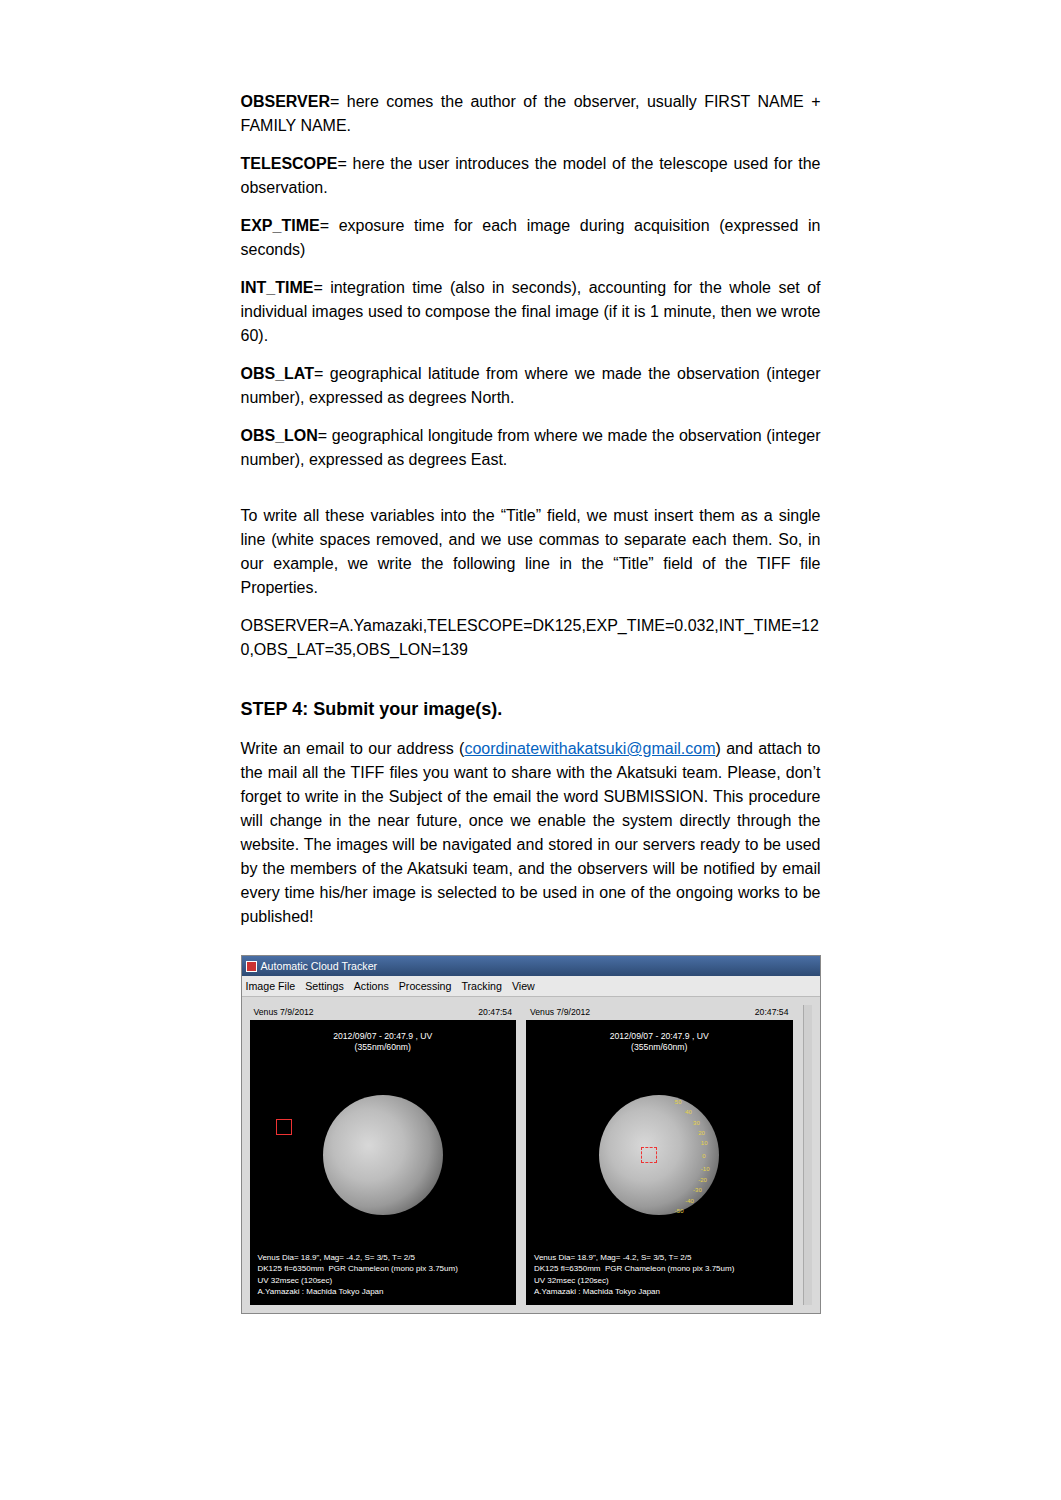OBSERVER= here comes the author of the observer, usually FIRST NAME + FAMILY NAME.
TELESCOPE= here the user introduces the model of the telescope used for the observation.
EXP_TIME= exposure time for each image during acquisition (expressed in seconds)
INT_TIME= integration time (also in seconds), accounting for the whole set of individual images used to compose the final image (if it is 1 minute, then we wrote 60).
OBS_LAT= geographical latitude from where we made the observation (integer number), expressed as degrees North.
OBS_LON= geographical longitude from where we made the observation (integer number), expressed as degrees East.
To write all these variables into the “Title” field, we must insert them as a single line (white spaces removed, and we use commas to separate each them. So, in our example, we write the following line in the “Title” field of the TIFF file Properties.
OBSERVER=A.Yamazaki,TELESCOPE=DK125,EXP_TIME=0.032,INT_TIME=120,OBS_LAT=35,OBS_LON=139
STEP 4: Submit your image(s).
Write an email to our address (coordinatewithakatsuki@gmail.com) and attach to the mail all the TIFF files you want to share with the Akatsuki team. Please, don’t forget to write in the Subject of the email the word SUBMISSION. This procedure will change in the near future, once we enable the system directly through the website. The images will be navigated and stored in our servers ready to be used by the members of the Akatsuki team, and the observers will be notified by email every time his/her image is selected to be used in one of the ongoing works to be published!
Automatic Cloud Tracker
Image File Settings Actions Processing Tracking View
Venus 7/9/201220:47:54
2012/09/07 - 20:47.9 , UV
(355nm/60nm)
Venus Dia= 18.9", Mag= -4.2, S= 3/5, T= 2/5
DK125 fl=6350mm PGR Chameleon (mono pix 3.75um)
UV 32msec (120sec)
A.Yamazaki : Machida Tokyo Japan
Venus 7/9/201220:47:54
2012/09/07 - 20:47.9 , UV
(355nm/60nm)
50 40 30 20 10 0 -10 -20 -30 -40 -50
Venus Dia= 18.9", Mag= -4.2, S= 3/5, T= 2/5
DK125 fl=6350mm PGR Chameleon (mono pix 3.75um)
UV 32msec (120sec)
A.Yamazaki : Machida Tokyo Japan